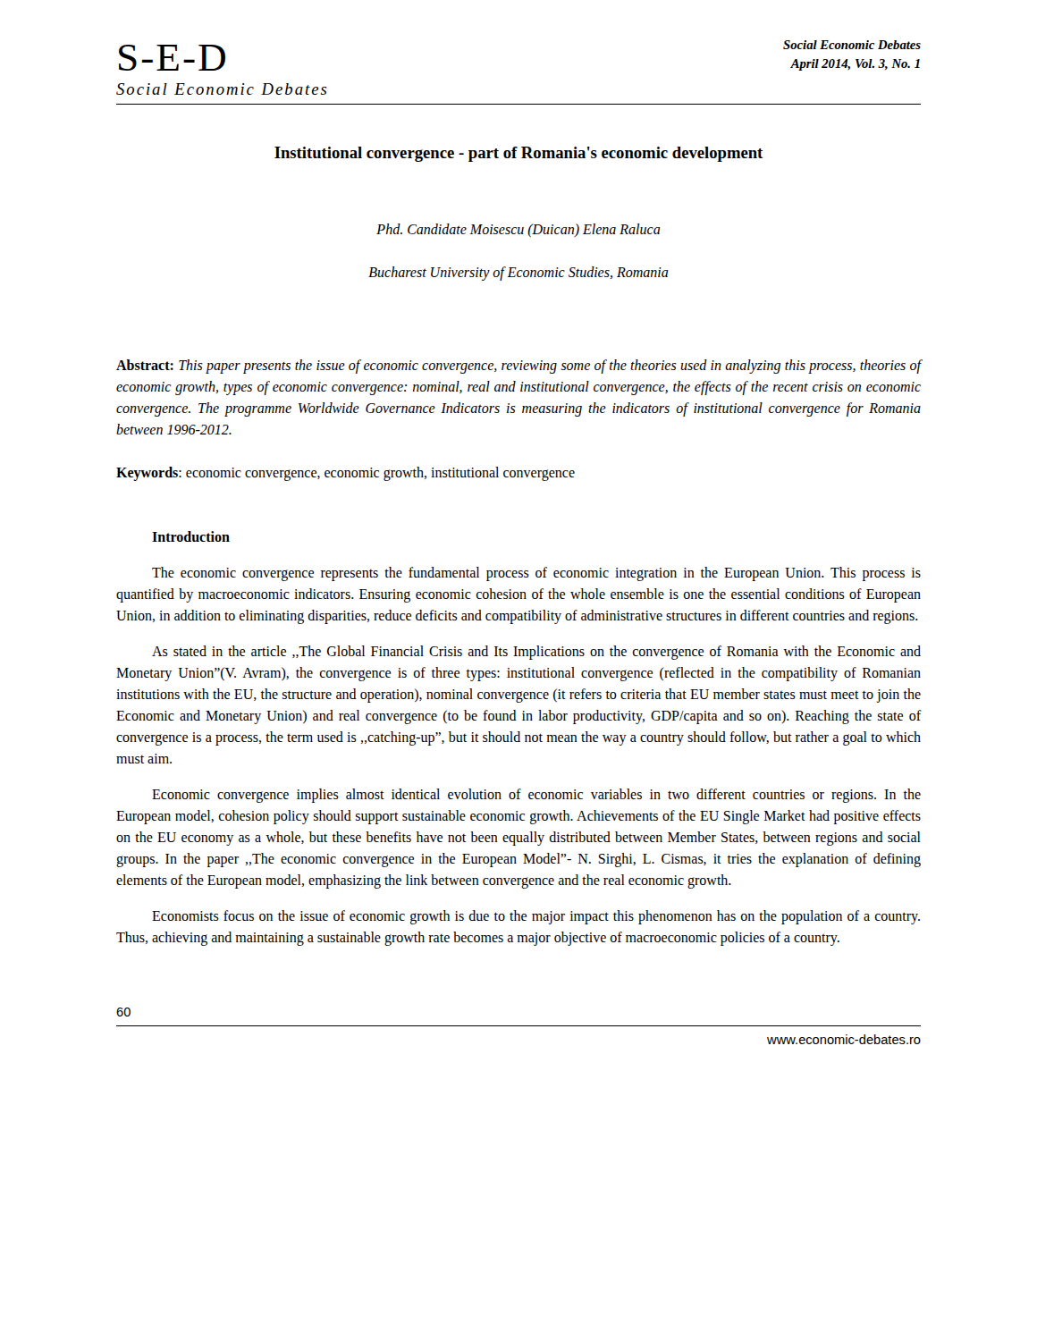S-E-D Social Economic Debates
Social Economic Debates
April 2014, Vol. 3, No. 1
Institutional convergence - part of Romania's economic development
Phd. Candidate Moisescu (Duican) Elena Raluca
Bucharest University of Economic Studies, Romania
Abstract: This paper presents the issue of economic convergence, reviewing some of the theories used in analyzing this process, theories of economic growth, types of economic convergence: nominal, real and institutional convergence, the effects of the recent crisis on economic convergence. The programme Worldwide Governance Indicators is measuring the indicators of institutional convergence for Romania between 1996-2012.
Keywords: economic convergence, economic growth, institutional convergence
Introduction
The economic convergence represents the fundamental process of economic integration in the European Union. This process is quantified by macroeconomic indicators. Ensuring economic cohesion of the whole ensemble is one the essential conditions of European Union, in addition to eliminating disparities, reduce deficits and compatibility of administrative structures in different countries and regions.
As stated in the article ,,The Global Financial Crisis and Its Implications on the convergence of Romania with the Economic and Monetary Union”(V. Avram), the convergence is of three types: institutional convergence (reflected in the compatibility of Romanian institutions with the EU, the structure and operation), nominal convergence (it refers to criteria that EU member states must meet to join the Economic and Monetary Union) and real convergence (to be found in labor productivity, GDP/capita and so on). Reaching the state of convergence is a process, the term used is ,,catching-up”, but it should not mean the way a country should follow, but rather a goal to which must aim.
Economic convergence implies almost identical evolution of economic variables in two different countries or regions. In the European model, cohesion policy should support sustainable economic growth. Achievements of the EU Single Market had positive effects on the EU economy as a whole, but these benefits have not been equally distributed between Member States, between regions and social groups. In the paper ,,The economic convergence in the European Model”- N. Sirghi, L. Cismas, it tries the explanation of defining elements of the European model, emphasizing the link between convergence and the real economic growth.
Economists focus on the issue of economic growth is due to the major impact this phenomenon has on the population of a country. Thus, achieving and maintaining a sustainable growth rate becomes a major objective of macroeconomic policies of a country.
60
www.economic-debates.ro